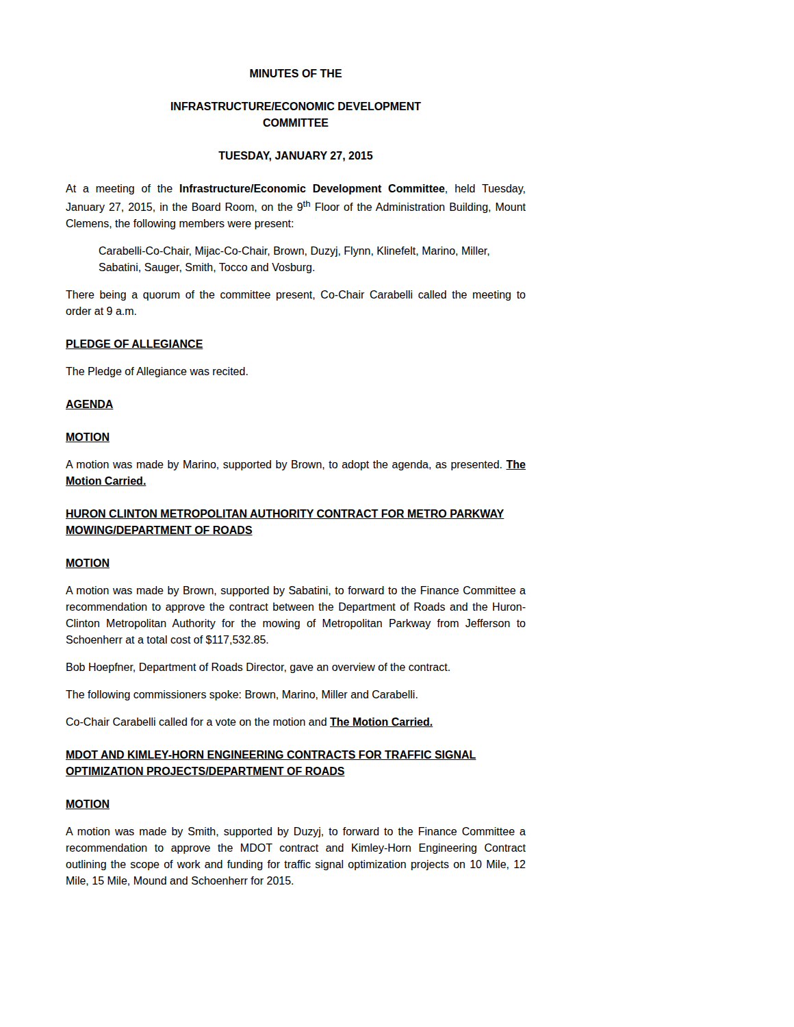MINUTES OF THE
INFRASTRUCTURE/ECONOMIC DEVELOPMENT
COMMITTEE
TUESDAY, JANUARY 27, 2015
At a meeting of the Infrastructure/Economic Development Committee, held Tuesday, January 27, 2015, in the Board Room, on the 9th Floor of the Administration Building, Mount Clemens, the following members were present:
Carabelli-Co-Chair, Mijac-Co-Chair, Brown, Duzyj, Flynn, Klinefelt, Marino, Miller, Sabatini, Sauger, Smith, Tocco and Vosburg.
There being a quorum of the committee present, Co-Chair Carabelli called the meeting to order at 9 a.m.
PLEDGE OF ALLEGIANCE
The Pledge of Allegiance was recited.
AGENDA
MOTION
A motion was made by Marino, supported by Brown, to adopt the agenda, as presented. The Motion Carried.
HURON CLINTON METROPOLITAN AUTHORITY CONTRACT FOR METRO PARKWAY MOWING/DEPARTMENT OF ROADS
MOTION
A motion was made by Brown, supported by Sabatini, to forward to the Finance Committee a recommendation to approve the contract between the Department of Roads and the Huron-Clinton Metropolitan Authority for the mowing of Metropolitan Parkway from Jefferson to Schoenherr at a total cost of $117,532.85.
Bob Hoepfner, Department of Roads Director, gave an overview of the contract.
The following commissioners spoke: Brown, Marino, Miller and Carabelli.
Co-Chair Carabelli called for a vote on the motion and The Motion Carried.
MDOT AND KIMLEY-HORN ENGINEERING CONTRACTS FOR TRAFFIC SIGNAL OPTIMIZATION PROJECTS/DEPARTMENT OF ROADS
MOTION
A motion was made by Smith, supported by Duzyj, to forward to the Finance Committee a recommendation to approve the MDOT contract and Kimley-Horn Engineering Contract outlining the scope of work and funding for traffic signal optimization projects on 10 Mile, 12 Mile, 15 Mile, Mound and Schoenherr for 2015.